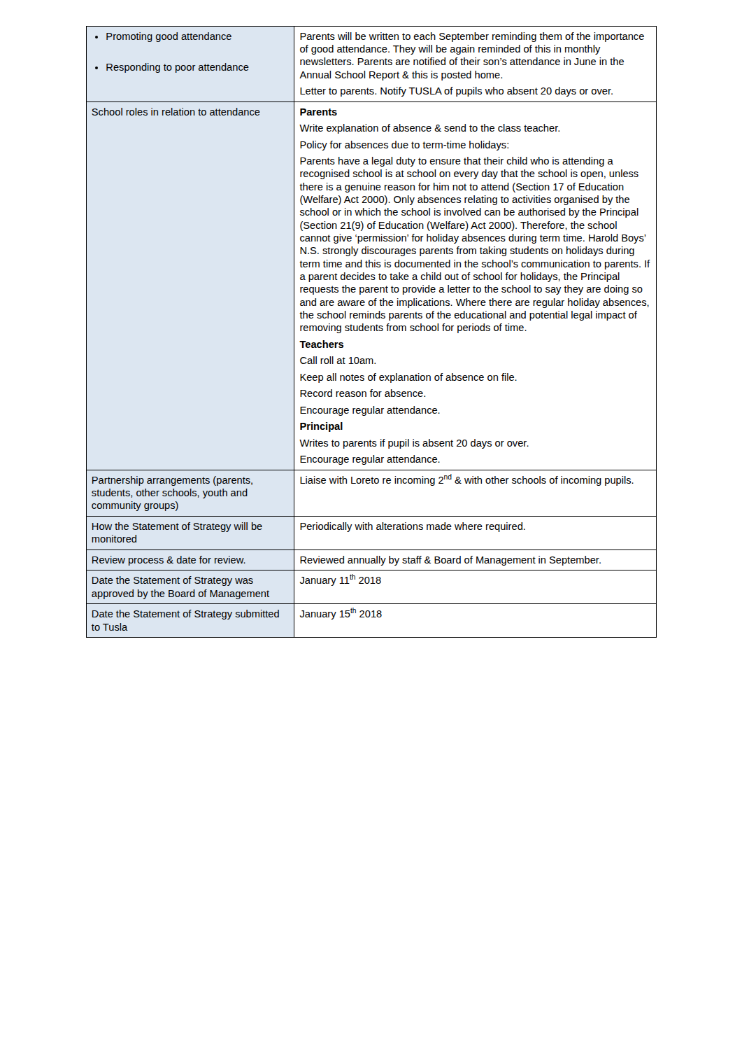| Promoting good attendance Responding to poor attendance | Parents will be written to each September reminding them of the importance of good attendance. They will be again reminded of this in monthly newsletters. Parents are notified of their son’s attendance in June in the Annual School Report & this is posted home. Letter to parents. Notify TUSLA of pupils who absent 20 days or over. |
| School roles in relation to attendance | Parents Write explanation of absence & send to the class teacher. Policy for absences due to term-time holidays: Parents have a legal duty to ensure that their child who is attending a recognised school is at school on every day that the school is open, unless there is a genuine reason for him not to attend (Section 17 of Education (Welfare) Act 2000). Only absences relating to activities organised by the school or in which the school is involved can be authorised by the Principal (Section 21(9) of Education (Welfare) Act 2000). Therefore, the school cannot give ‘permission’ for holiday absences during term time. Harold Boys’ N.S. strongly discourages parents from taking students on holidays during term time and this is documented in the school’s communication to parents. If a parent decides to take a child out of school for holidays, the Principal requests the parent to provide a letter to the school to say they are doing so and are aware of the implications. Where there are regular holiday absences, the school reminds parents of the educational and potential legal impact of removing students from school for periods of time. Teachers Call roll at 10am. Keep all notes of explanation of absence on file. Record reason for absence. Encourage regular attendance. Principal Writes to parents if pupil is absent 20 days or over. Encourage regular attendance. |
| Partnership arrangements (parents, students, other schools, youth and community groups) | Liaise with Loreto re incoming 2 nd & with other schools of incoming pupils. |
| How the Statement of Strategy will be monitored | Periodically with alterations made where required. |
| Review process & date for review. | Reviewed annually by staff & Board of Management in September. |
| Date the Statement of Strategy was approved by the Board of Management | January 11 th 2018 |
| Date the Statement of Strategy submitted to Tusla | January 15 th 2018 |